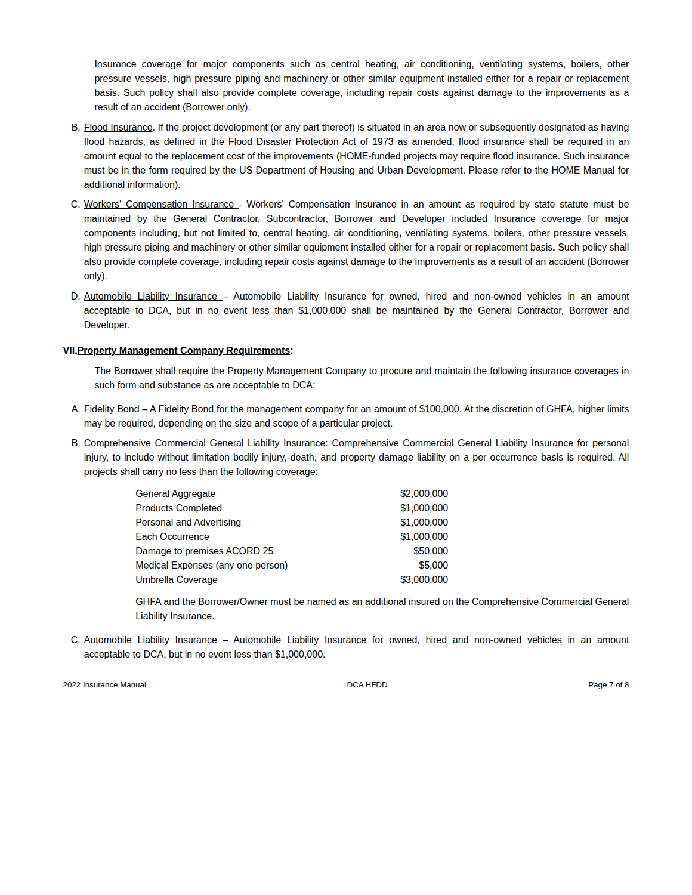Insurance coverage for major components such as central heating, air conditioning, ventilating systems, boilers, other pressure vessels, high pressure piping and machinery or other similar equipment installed either for a repair or replacement basis. Such policy shall also provide complete coverage, including repair costs against damage to the improvements as a result of an accident (Borrower only).
Flood Insurance. If the project development (or any part thereof) is situated in an area now or subsequently designated as having flood hazards, as defined in the Flood Disaster Protection Act of 1973 as amended, flood insurance shall be required in an amount equal to the replacement cost of the improvements (HOME-funded projects may require flood insurance. Such insurance must be in the form required by the US Department of Housing and Urban Development. Please refer to the HOME Manual for additional information).
Workers' Compensation Insurance - Workers' Compensation Insurance in an amount as required by state statute must be maintained by the General Contractor, Subcontractor, Borrower and Developer included Insurance coverage for major components including, but not limited to, central heating, air conditioning, ventilating systems, boilers, other pressure vessels, high pressure piping and machinery or other similar equipment installed either for a repair or replacement basis. Such policy shall also provide complete coverage, including repair costs against damage to the improvements as a result of an accident (Borrower only).
Automobile Liability Insurance – Automobile Liability Insurance for owned, hired and non-owned vehicles in an amount acceptable to DCA, but in no event less than $1,000,000 shall be maintained by the General Contractor, Borrower and Developer.
VII. Property Management Company Requirements:
The Borrower shall require the Property Management Company to procure and maintain the following insurance coverages in such form and substance as are acceptable to DCA:
Fidelity Bond – A Fidelity Bond for the management company for an amount of $100,000. At the discretion of GHFA, higher limits may be required, depending on the size and scope of a particular project.
Comprehensive Commercial General Liability Insurance: Comprehensive Commercial General Liability Insurance for personal injury, to include without limitation bodily injury, death, and property damage liability on a per occurrence basis is required. All projects shall carry no less than the following coverage:
| General Aggregate | $2,000,000 |
| Products Completed | $1,000,000 |
| Personal and Advertising | $1,000,000 |
| Each Occurrence | $1,000,000 |
| Damage to premises ACORD 25 | $50,000 |
| Medical Expenses (any one person) | $5,000 |
| Umbrella Coverage | $3,000,000 |
GHFA and the Borrower/Owner must be named as an additional insured on the Comprehensive Commercial General Liability Insurance.
Automobile Liability Insurance – Automobile Liability Insurance for owned, hired and non-owned vehicles in an amount acceptable to DCA, but in no event less than $1,000,000.
2022 Insurance Manual
DCA HFDD
Page 7 of 8